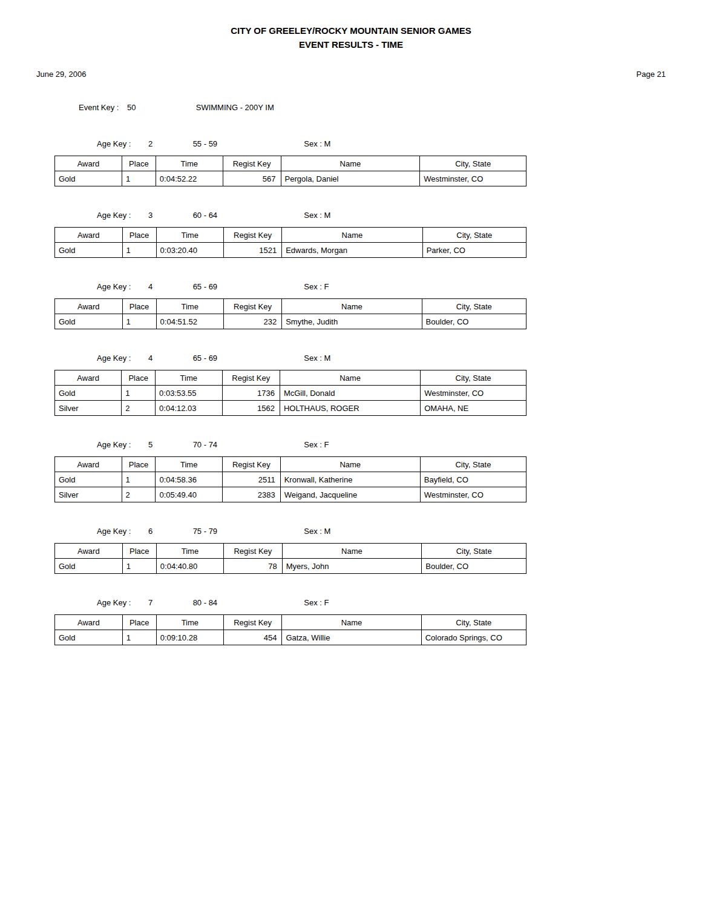CITY OF GREELEY/ROCKY MOUNTAIN SENIOR GAMES
EVENT RESULTS - TIME
June 29, 2006 Page 21
Event Key : 50 SWIMMING - 200Y IM
Age Key : 2 55 - 59 Sex : M
| Award | Place | Time | Regist Key | Name | City, State |
| --- | --- | --- | --- | --- | --- |
| Gold | 1 | 0:04:52.22 | 567 | Pergola, Daniel | Westminster, CO |
Age Key : 3 60 - 64 Sex : M
| Award | Place | Time | Regist Key | Name | City, State |
| --- | --- | --- | --- | --- | --- |
| Gold | 1 | 0:03:20.40 | 1521 | Edwards, Morgan | Parker, CO |
Age Key : 4 65 - 69 Sex : F
| Award | Place | Time | Regist Key | Name | City, State |
| --- | --- | --- | --- | --- | --- |
| Gold | 1 | 0:04:51.52 | 232 | Smythe, Judith | Boulder, CO |
Age Key : 4 65 - 69 Sex : M
| Award | Place | Time | Regist Key | Name | City, State |
| --- | --- | --- | --- | --- | --- |
| Gold | 1 | 0:03:53.55 | 1736 | McGill, Donald | Westminster, CO |
| Silver | 2 | 0:04:12.03 | 1562 | HOLTHAUS, ROGER | OMAHA, NE |
Age Key : 5 70 - 74 Sex : F
| Award | Place | Time | Regist Key | Name | City, State |
| --- | --- | --- | --- | --- | --- |
| Gold | 1 | 0:04:58.36 | 2511 | Kronwall, Katherine | Bayfield, CO |
| Silver | 2 | 0:05:49.40 | 2383 | Weigand, Jacqueline | Westminster, CO |
Age Key : 6 75 - 79 Sex : M
| Award | Place | Time | Regist Key | Name | City, State |
| --- | --- | --- | --- | --- | --- |
| Gold | 1 | 0:04:40.80 | 78 | Myers, John | Boulder, CO |
Age Key : 7 80 - 84 Sex : F
| Award | Place | Time | Regist Key | Name | City, State |
| --- | --- | --- | --- | --- | --- |
| Gold | 1 | 0:09:10.28 | 454 | Gatza, Willie | Colorado Springs, CO |